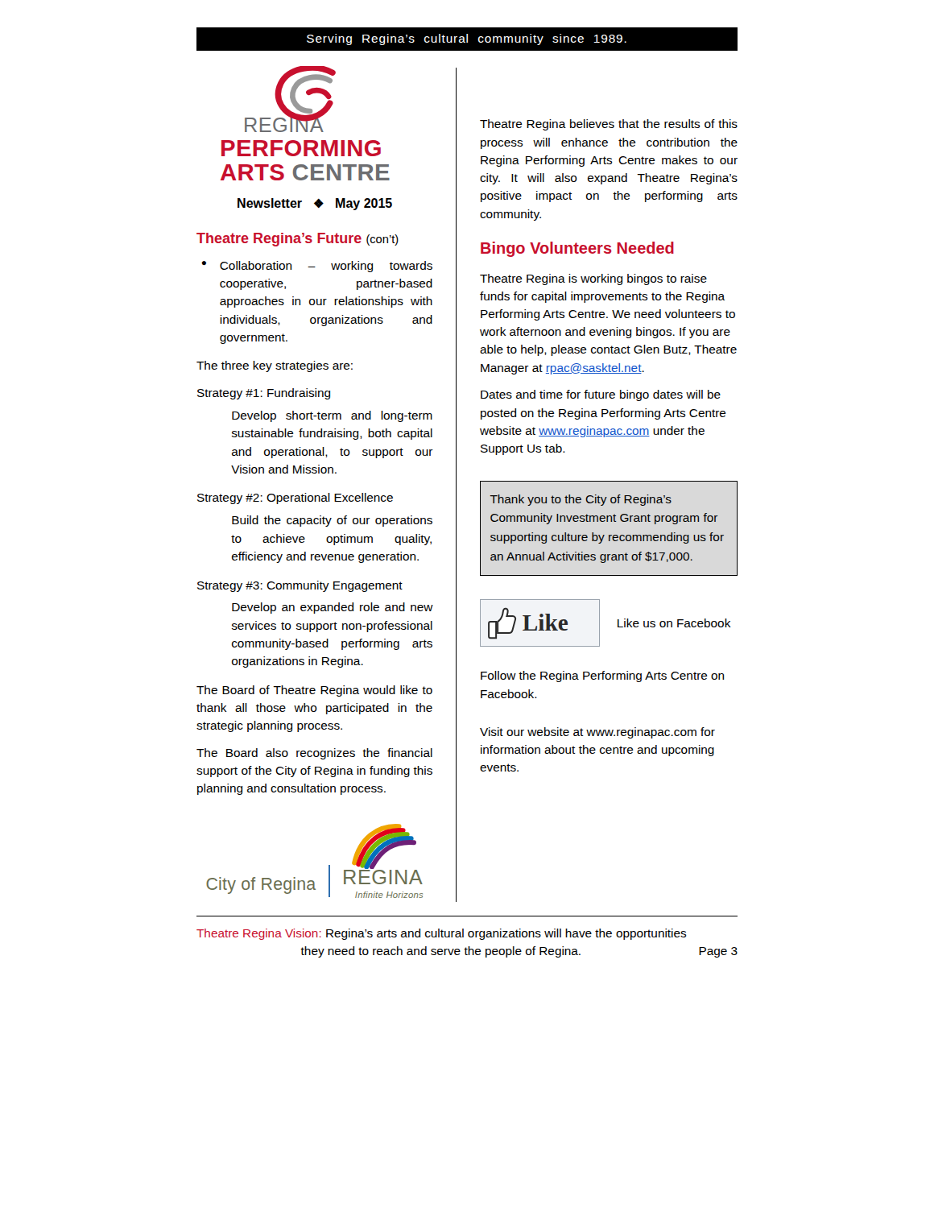Serving Regina’s cultural community since 1989.
REGINA
PERFORMING
ARTS CENTRE
Newsletter ❖ May 2015
Theatre Regina’s Future (con’t)
Collaboration – working towards cooperative, partner-based approaches in our relationships with individuals, organizations and government.
The three key strategies are:
Strategy #1: Fundraising
Develop short-term and long-term sustainable fundraising, both capital and operational, to support our Vision and Mission.
Strategy #2: Operational Excellence
Build the capacity of our operations to achieve optimum quality, efficiency and revenue generation.
Strategy #3: Community Engagement
Develop an expanded role and new services to support non-professional community-based performing arts organizations in Regina.
The Board of Theatre Regina would like to thank all those who participated in the strategic planning process.
The Board also recognizes the financial support of the City of Regina in funding this planning and consultation process.
City of Regina
REGINA
Infinite Horizons
Theatre Regina believes that the results of this process will enhance the contribution the Regina Performing Arts Centre makes to our city. It will also expand Theatre Regina’s positive impact on the performing arts community.
Bingo Volunteers Needed
Theatre Regina is working bingos to raise funds for capital improvements to the Regina Performing Arts Centre. We need volunteers to work afternoon and evening bingos. If you are able to help, please contact Glen Butz, Theatre Manager at rpac@sasktel.net.
Dates and time for future bingo dates will be posted on the Regina Performing Arts Centre website at www.reginapac.com under the Support Us tab.
Thank you to the City of Regina’s Community Investment Grant program for supporting culture by recommending us for an Annual Activities grant of $17,000.
Like
Like us on Facebook
Follow the Regina Performing Arts Centre on Facebook.
Visit our website at www.reginapac.com for information about the centre and upcoming events.
Theatre Regina Vision: Regina’s arts and cultural organizations will have the opportunities
they need to reach and serve the people of Regina. Page 3